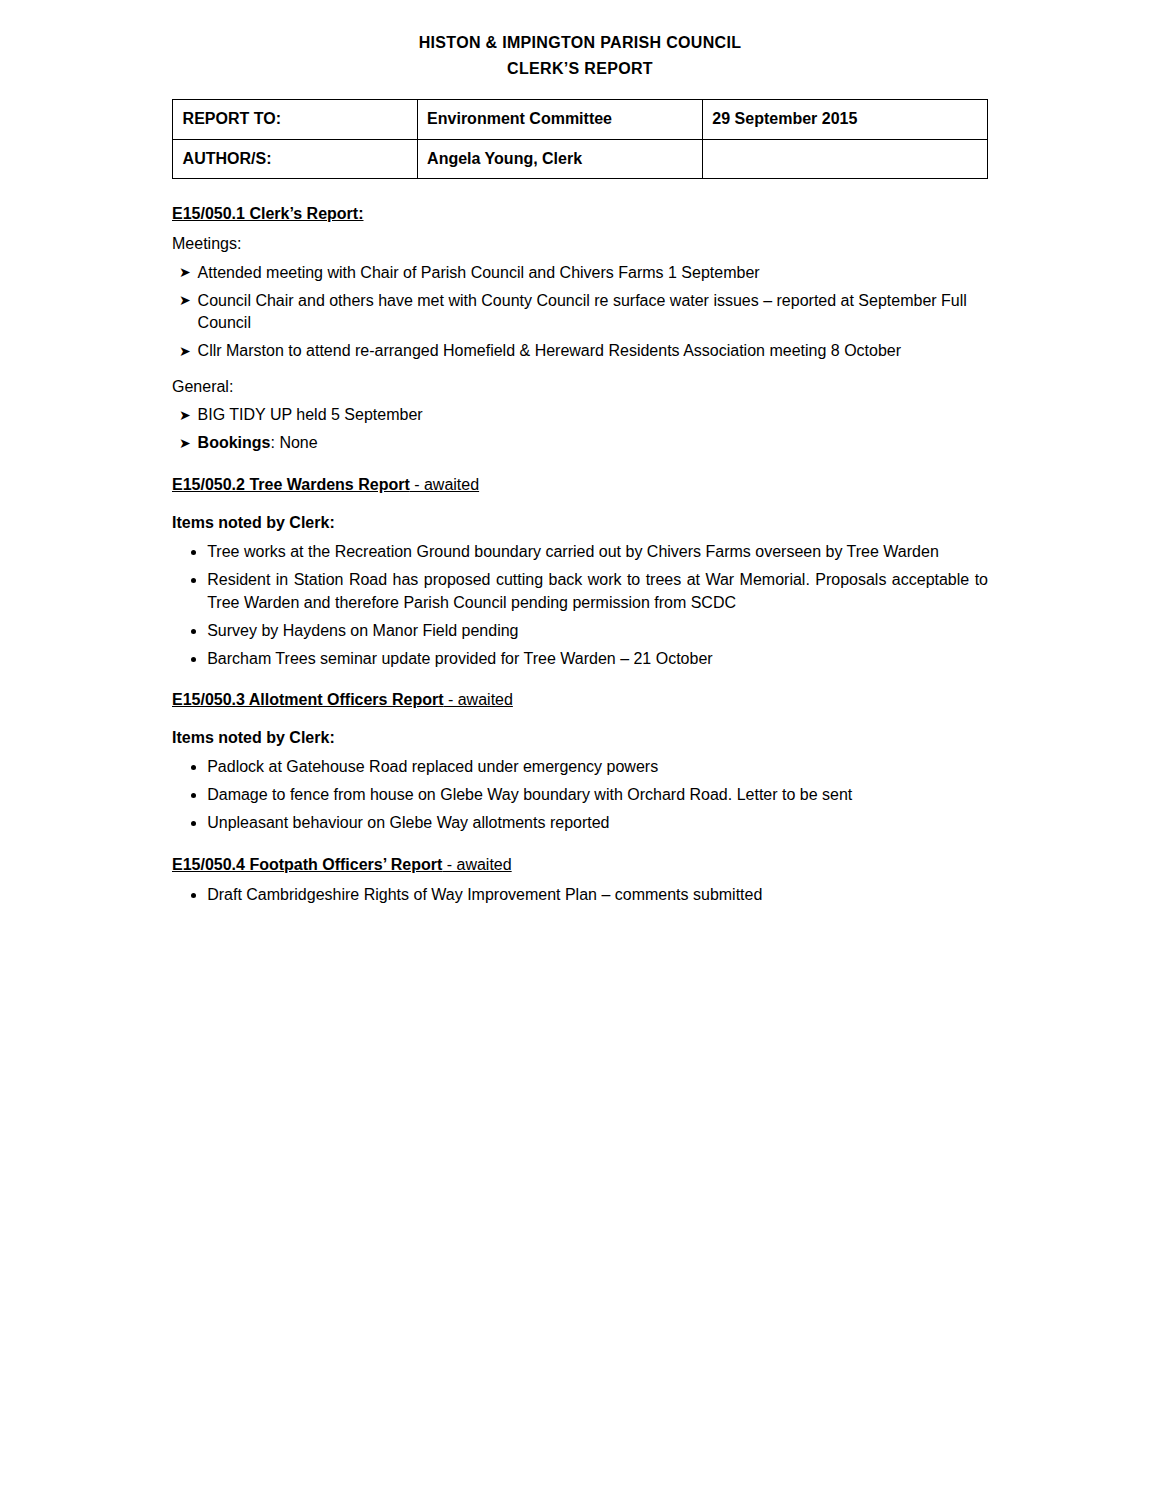HISTON & IMPINGTON PARISH COUNCIL
CLERK’S REPORT
| REPORT TO: | Environment Committee | 29 September 2015 |
| AUTHOR/S: | Angela Young, Clerk | |
E15/050.1 Clerk’s Report:
Meetings:
Attended meeting with Chair of Parish Council and Chivers Farms 1 September
Council Chair and others have met with County Council re surface water issues – reported at September Full Council
Cllr Marston to attend re-arranged Homefield & Hereward Residents Association meeting 8 October
General:
BIG TIDY UP held 5 September
Bookings: None
E15/050.2 Tree Wardens Report - awaited
Items noted by Clerk:
Tree works at the Recreation Ground boundary carried out by Chivers Farms overseen by Tree Warden
Resident in Station Road has proposed cutting back work to trees at War Memorial. Proposals acceptable to Tree Warden and therefore Parish Council pending permission from SCDC
Survey by Haydens on Manor Field pending
Barcham Trees seminar update provided for Tree Warden – 21 October
E15/050.3 Allotment Officers Report - awaited
Items noted by Clerk:
Padlock at Gatehouse Road replaced under emergency powers
Damage to fence from house on Glebe Way boundary with Orchard Road. Letter to be sent
Unpleasant behaviour on Glebe Way allotments reported
E15/050.4 Footpath Officers’ Report - awaited
Draft Cambridgeshire Rights of Way Improvement Plan – comments submitted